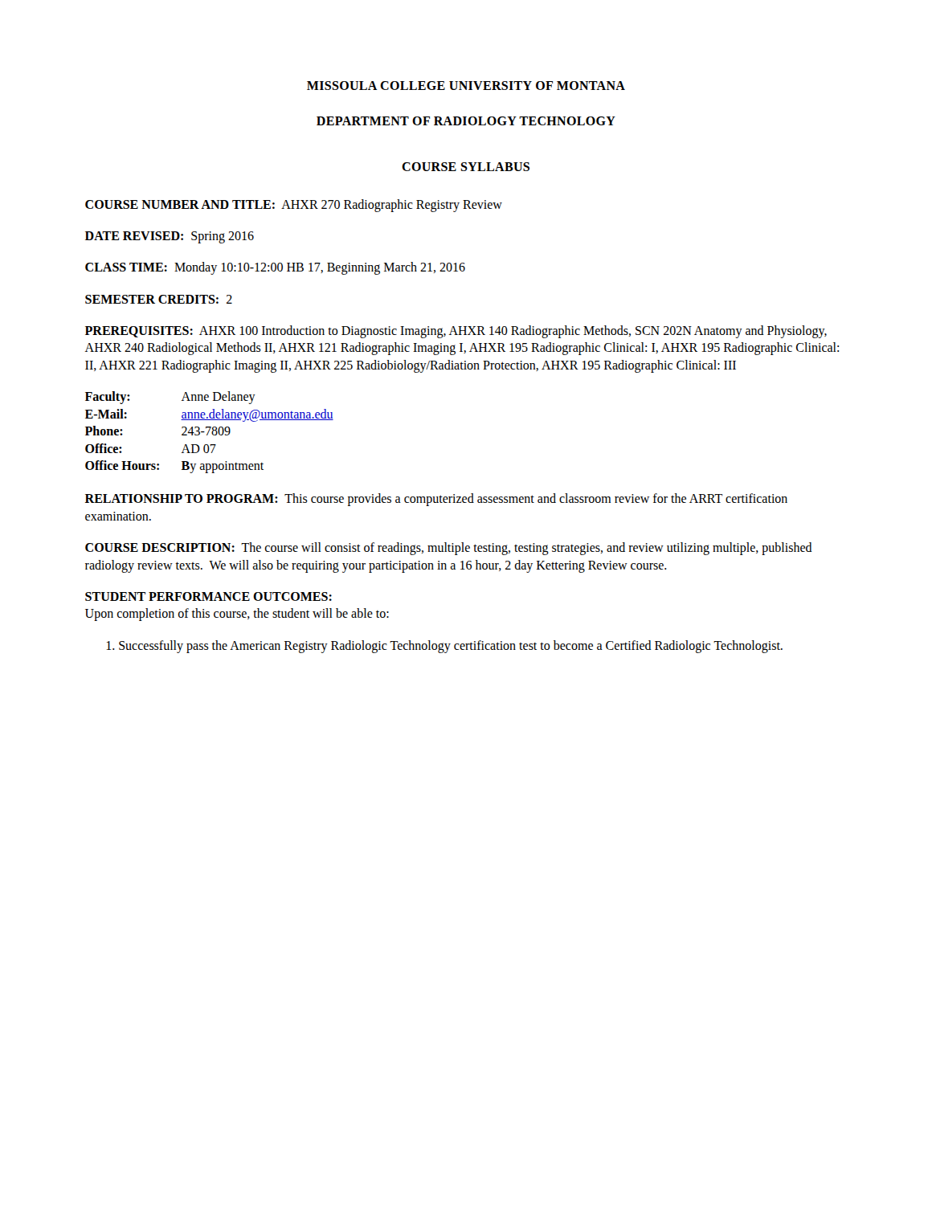Missoula College University of Montana
Department of Radiology Technology
Course Syllabus
COURSE NUMBER AND TITLE: AHXR 270 Radiographic Registry Review
DATE REVISED: Spring 2016
CLASS TIME: Monday 10:10-12:00 HB 17, Beginning March 21, 2016
SEMESTER CREDITS: 2
PREREQUISITES: AHXR 100 Introduction to Diagnostic Imaging, AHXR 140 Radiographic Methods, SCN 202N Anatomy and Physiology, AHXR 240 Radiological Methods II, AHXR 121 Radiographic Imaging I, AHXR 195 Radiographic Clinical: I, AHXR 195 Radiographic Clinical: II, AHXR 221 Radiographic Imaging II, AHXR 225 Radiobiology/Radiation Protection, AHXR 195 Radiographic Clinical: III
Faculty:
Anne Delaney
E-Mail:
anne.delaney@umontana.edu
Phone:
243-7809
Office:
AD 07
Office Hours:
By appointment
RELATIONSHIP TO PROGRAM: This course provides a computerized assessment and classroom review for the ARRT certification examination.
COURSE DESCRIPTION: The course will consist of readings, multiple testing, testing strategies, and review utilizing multiple, published radiology review texts. We will also be requiring your participation in a 16 hour, 2 day Kettering Review course.
STUDENT PERFORMANCE OUTCOMES:
Upon completion of this course, the student will be able to:
Successfully pass the American Registry Radiologic Technology certification test to become a Certified Radiologic Technologist.